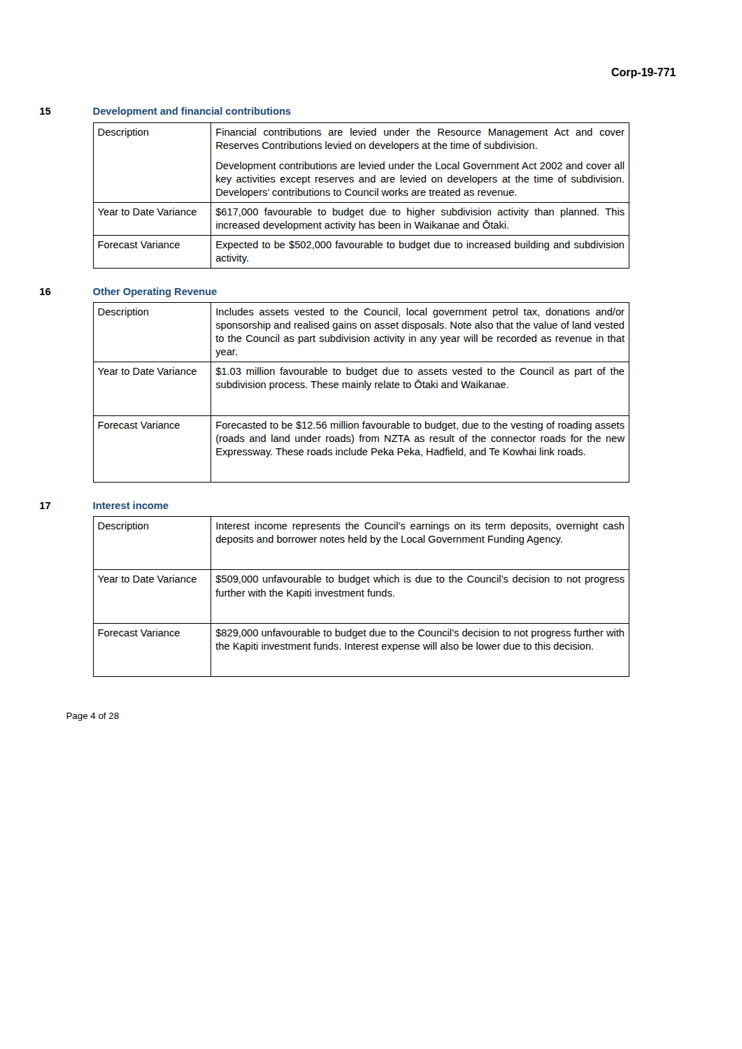Corp-19-771
15 Development and financial contributions
| Description | Financial contributions are levied under the Resource Management Act and cover Reserves Contributions levied on developers at the time of subdivision. Development contributions are levied under the Local Government Act 2002 and cover all key activities except reserves and are levied on developers at the time of subdivision. Developers’ contributions to Council works are treated as revenue. |
| Year to Date Variance | $617,000 favourable to budget due to higher subdivision activity than planned. This increased development activity has been in Waikanae and Ōtaki. |
| Forecast Variance | Expected to be $502,000 favourable to budget due to increased building and subdivision activity. |
16 Other Operating Revenue
| Description | Includes assets vested to the Council, local government petrol tax, donations and/or sponsorship and realised gains on asset disposals. Note also that the value of land vested to the Council as part subdivision activity in any year will be recorded as revenue in that year. |
| Year to Date Variance | $1.03 million favourable to budget due to assets vested to the Council as part of the subdivision process. These mainly relate to Ōtaki and Waikanae. |
| Forecast Variance | Forecasted to be $12.56 million favourable to budget, due to the vesting of roading assets (roads and land under roads) from NZTA as result of the connector roads for the new Expressway. These roads include Peka Peka, Hadfield, and Te Kowhai link roads. |
17 Interest income
| Description | Interest income represents the Council’s earnings on its term deposits, overnight cash deposits and borrower notes held by the Local Government Funding Agency. |
| Year to Date Variance | $509,000 unfavourable to budget which is due to the Council’s decision to not progress further with the Kapiti investment funds. |
| Forecast Variance | $829,000 unfavourable to budget due to the Council’s decision to not progress further with the Kapiti investment funds. Interest expense will also be lower due to this decision. |
Page 4 of 28